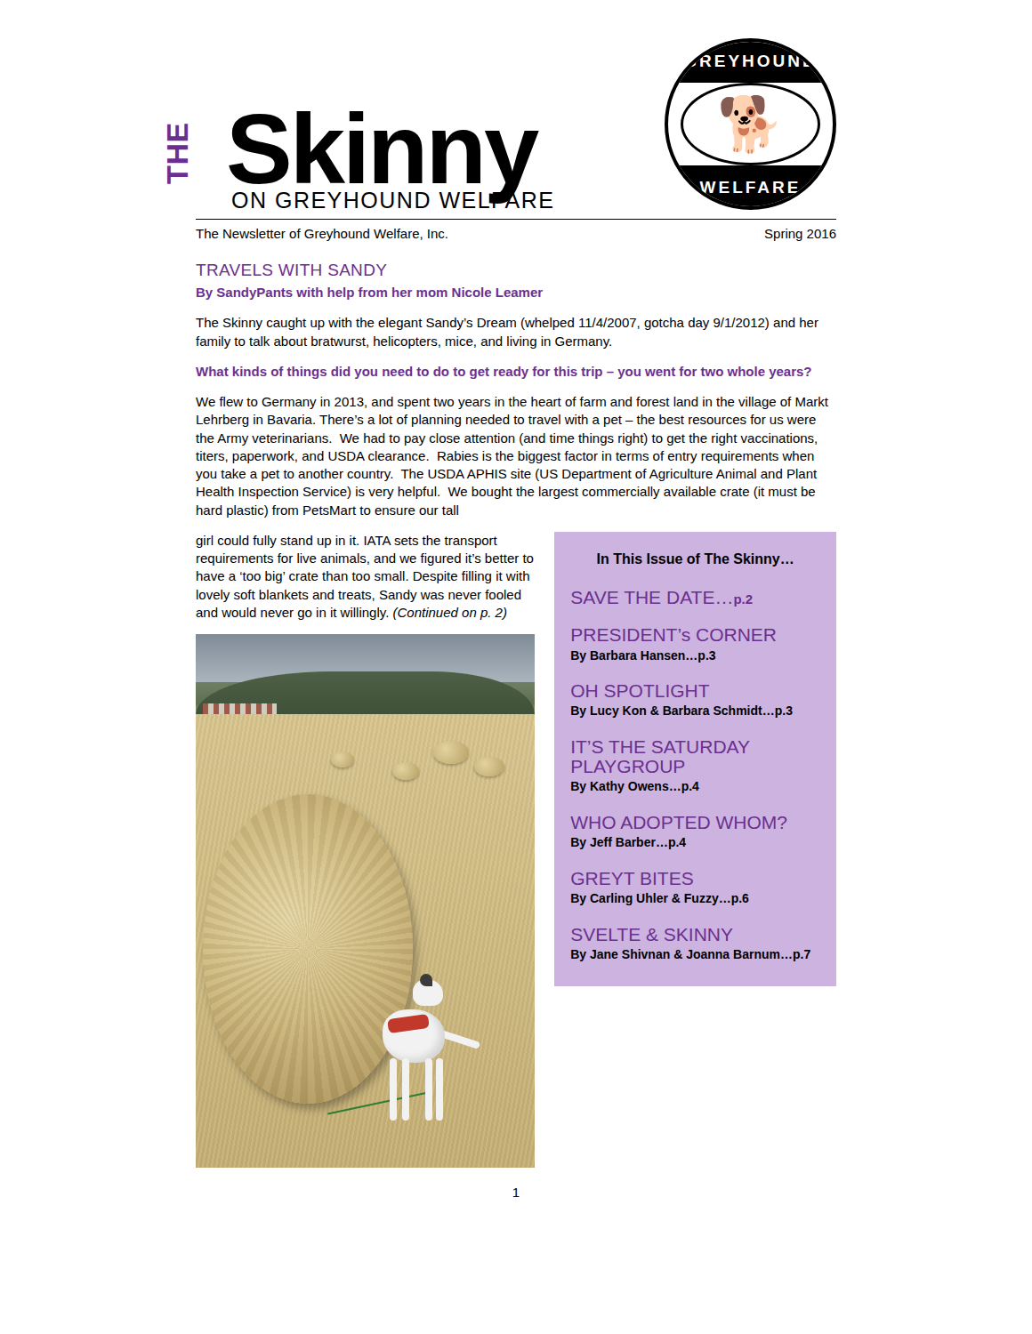THE
Skinny
ON GREYHOUND WELFARE
GREYHOUND
🐕
WELFARE
The Newsletter of Greyhound Welfare, Inc.
Spring 2016
TRAVELS WITH SANDY
By SandyPants with help from her mom Nicole Leamer
The Skinny caught up with the elegant Sandy’s Dream (whelped 11/4/2007, gotcha day 9/1/2012) and her family to talk about bratwurst, helicopters, mice, and living in Germany.
What kinds of things did you need to do to get ready for this trip – you went for two whole years?
We flew to Germany in 2013, and spent two years in the heart of farm and forest land in the village of Markt Lehrberg in Bavaria. There’s a lot of planning needed to travel with a pet – the best resources for us were the Army veterinarians. We had to pay close attention (and time things right) to get the right vaccinations, titers, paperwork, and USDA clearance. Rabies is the biggest factor in terms of entry requirements when you take a pet to another country. The USDA APHIS site (US Department of Agriculture Animal and Plant Health Inspection Service) is very helpful. We bought the largest commercially available crate (it must be hard plastic) from PetsMart to ensure our tall
girl could fully stand up in it. IATA sets the transport requirements for live animals, and we figured it’s better to have a ‘too big’ crate than too small. Despite filling it with lovely soft blankets and treats, Sandy was never fooled and would never go in it willingly. (Continued on p. 2)
In This Issue of The Skinny…
SAVE THE DATE…p.2
PRESIDENT’s CORNER
By Barbara Hansen…p.3
OH SPOTLIGHT
By Lucy Kon & Barbara Schmidt…p.3
IT’S THE SATURDAY PLAYGROUP
By Kathy Owens…p.4
WHO ADOPTED WHOM?
By Jeff Barber…p.4
GREYT BITES
By Carling Uhler & Fuzzy…p.6
SVELTE & SKINNY
By Jane Shivnan & Joanna Barnum…p.7
1